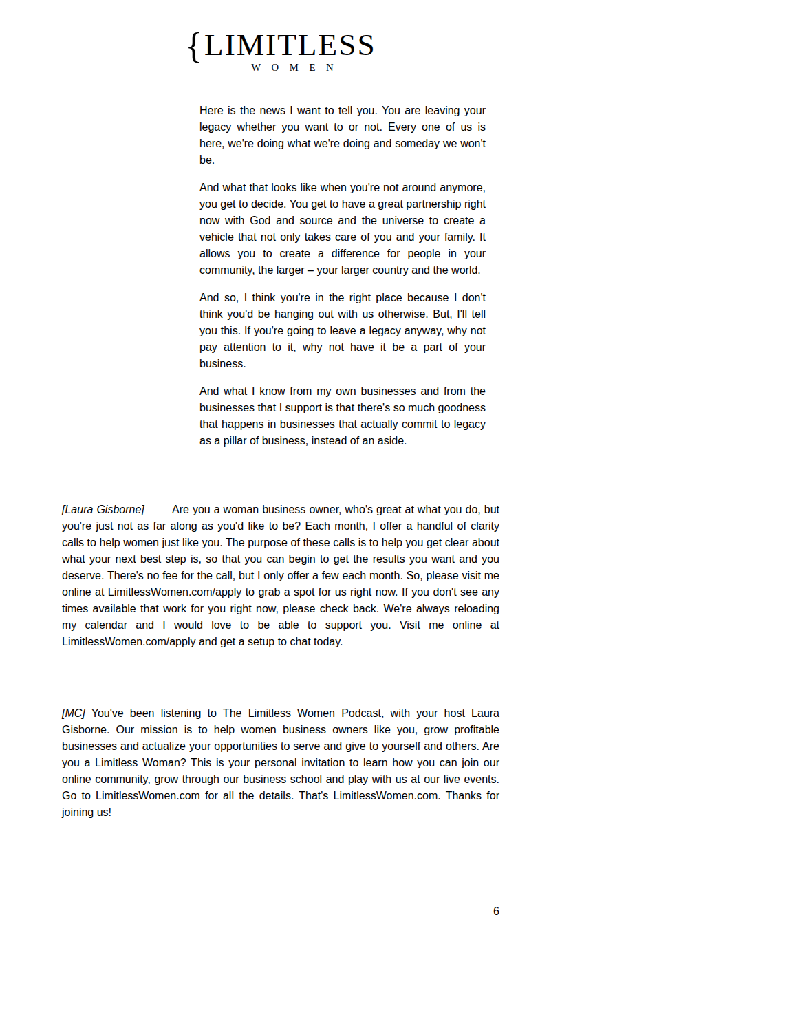{LIMITLESS
W O M E N
Here is the news I want to tell you. You are leaving your legacy whether you want to or not. Every one of us is here, we're doing what we're doing and someday we won't be.
And what that looks like when you're not around anymore, you get to decide. You get to have a great partnership right now with God and source and the universe to create a vehicle that not only takes care of you and your family. It allows you to create a difference for people in your community, the larger – your larger country and the world.
And so, I think you're in the right place because I don't think you'd be hanging out with us otherwise. But, I'll tell you this. If you're going to leave a legacy anyway, why not pay attention to it, why not have it be a part of your business.
And what I know from my own businesses and from the businesses that I support is that there's so much goodness that happens in businesses that actually commit to legacy as a pillar of business, instead of an aside.
[Laura Gisborne] Are you a woman business owner, who's great at what you do, but you're just not as far along as you'd like to be? Each month, I offer a handful of clarity calls to help women just like you. The purpose of these calls is to help you get clear about what your next best step is, so that you can begin to get the results you want and you deserve. There's no fee for the call, but I only offer a few each month. So, please visit me online at LimitlessWomen.com/apply to grab a spot for us right now. If you don't see any times available that work for you right now, please check back. We're always reloading my calendar and I would love to be able to support you. Visit me online at LimitlessWomen.com/apply and get a setup to chat today.
[MC] You've been listening to The Limitless Women Podcast, with your host Laura Gisborne. Our mission is to help women business owners like you, grow profitable businesses and actualize your opportunities to serve and give to yourself and others. Are you a Limitless Woman? This is your personal invitation to learn how you can join our online community, grow through our business school and play with us at our live events. Go to LimitlessWomen.com for all the details. That's LimitlessWomen.com. Thanks for joining us!
6